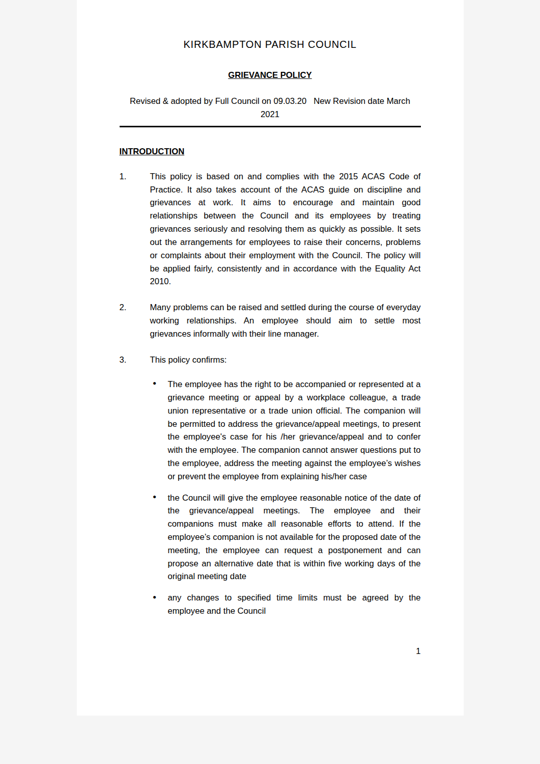KIRKBAMPTON PARISH COUNCIL
GRIEVANCE POLICY
Revised & adopted by Full Council on 09.03.20 New Revision date March 2021
INTRODUCTION
1. This policy is based on and complies with the 2015 ACAS Code of Practice. It also takes account of the ACAS guide on discipline and grievances at work. It aims to encourage and maintain good relationships between the Council and its employees by treating grievances seriously and resolving them as quickly as possible. It sets out the arrangements for employees to raise their concerns, problems or complaints about their employment with the Council. The policy will be applied fairly, consistently and in accordance with the Equality Act 2010.
2. Many problems can be raised and settled during the course of everyday working relationships. An employee should aim to settle most grievances informally with their line manager.
3. This policy confirms:
The employee has the right to be accompanied or represented at a grievance meeting or appeal by a workplace colleague, a trade union representative or a trade union official. The companion will be permitted to address the grievance/appeal meetings, to present the employee's case for his /her grievance/appeal and to confer with the employee. The companion cannot answer questions put to the employee, address the meeting against the employee’s wishes or prevent the employee from explaining his/her case
the Council will give the employee reasonable notice of the date of the grievance/appeal meetings. The employee and their companions must make all reasonable efforts to attend. If the employee’s companion is not available for the proposed date of the meeting, the employee can request a postponement and can propose an alternative date that is within five working days of the original meeting date
any changes to specified time limits must be agreed by the employee and the Council
1